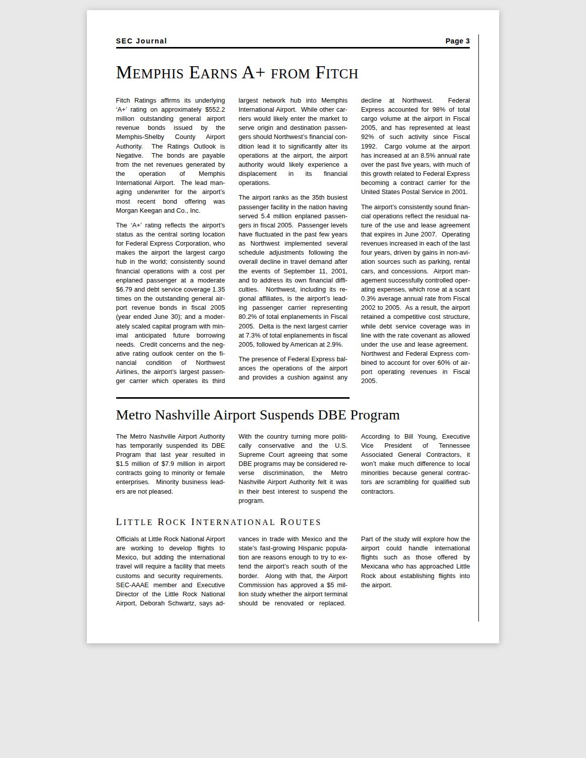SEC Journal Page 3
MEMPHIS EARNS A+ FROM FITCH
Fitch Ratings affirms its underlying ‘A+’ rating on approximately $552.2 million outstanding general airport revenue bonds issued by the Memphis-Shelby County Airport Authority. The Ratings Outlook is Negative. The bonds are payable from the net revenues generated by the operation of Memphis International Airport. The lead managing underwriter for the airport’s most recent bond offering was Morgan Keegan and Co., Inc.
The ‘A+’ rating reflects the airport’s status as the central sorting location for Federal Express Corporation, who makes the airport the largest cargo hub in the world; consistently sound financial operations with a cost per enplaned passenger at a moderate $6.79 and debt service coverage 1.35 times on the outstanding general airport revenue bonds in fiscal 2005 (year ended June 30); and a moderately scaled capital program with minimal anticipated future borrowing needs. Credit concerns and the negative rating outlook center on the financial condition of Northwest Airlines, the airport’s largest passenger carrier which operates its third largest network hub into Memphis International Airport. While other carriers would likely enter the market to serve origin and destination passengers should Northwest’s financial condition lead it to significantly alter its operations at the airport, the airport authority would likely experience a displacement in its financial operations.
The airport ranks as the 35th busiest passenger facility in the nation having served 5.4 million enplaned passengers in fiscal 2005. Passenger levels have fluctuated in the past few years as Northwest implemented several schedule adjustments following the overall decline in travel demand after the events of September 11, 2001, and to address its own financial difficulties. Northwest, including its regional affiliates, is the airport’s leading passenger carrier representing 80.2% of total enplanements in Fiscal 2005. Delta is the next largest carrier at 7.3% of total enplanements in fiscal 2005, followed by American at 2.9%.
The presence of Federal Express balances the operations of the airport and provides a cushion against any decline at Northwest. Federal Express accounted for 98% of total cargo volume at the airport in Fiscal 2005, and has represented at least 92% of such activity since Fiscal 1992. Cargo volume at the airport has increased at an 8.5% annual rate over the past five years, with much of this growth related to Federal Express becoming a contract carrier for the United States Postal Service in 2001.
The airport’s consistently sound financial operations reflect the residual nature of the use and lease agreement that expires in June 2007. Operating revenues increased in each of the last four years, driven by gains in non-aviation sources such as parking, rental cars, and concessions. Airport management successfully controlled operating expenses, which rose at a scant 0.3% average annual rate from Fiscal 2002 to 2005. As a result, the airport retained a competitive cost structure, while debt service coverage was in line with the rate covenant as allowed under the use and lease agreement. Northwest and Federal Express combined to account for over 60% of airport operating revenues in Fiscal 2005.
Metro Nashville Airport Suspends DBE Program
The Metro Nashville Airport Authority has temporarily suspended its DBE Program that last year resulted in $1.5 million of $7.9 million in airport contracts going to minority or female enterprises. Minority business leaders are not pleased.
With the country turning more politically conservative and the U.S. Supreme Court agreeing that some DBE programs may be considered reverse discrimination, the Metro Nashville Airport Authority felt it was in their best interest to suspend the program.
According to Bill Young, Executive Vice President of Tennessee Associated General Contractors, it won’t make much difference to local minorities because general contractors are scrambling for qualified sub contractors.
LITTLE ROCK INTERNATIONAL ROUTES
Officials at Little Rock National Airport are working to develop flights to Mexico, but adding the international travel will require a facility that meets customs and security requirements. SEC-AAAE member and Executive Director of the Little Rock National Airport, Deborah Schwartz, says advances in trade with Mexico and the state’s fast-growing Hispanic population are reasons enough to try to extend the airport’s reach south of the border. Along with that, the Airport Commission has approved a $5 million study whether the airport terminal should be renovated or replaced. Part of the study will explore how the airport could handle international flights such as those offered by Mexicana who has approached Little Rock about establishing flights into the airport.